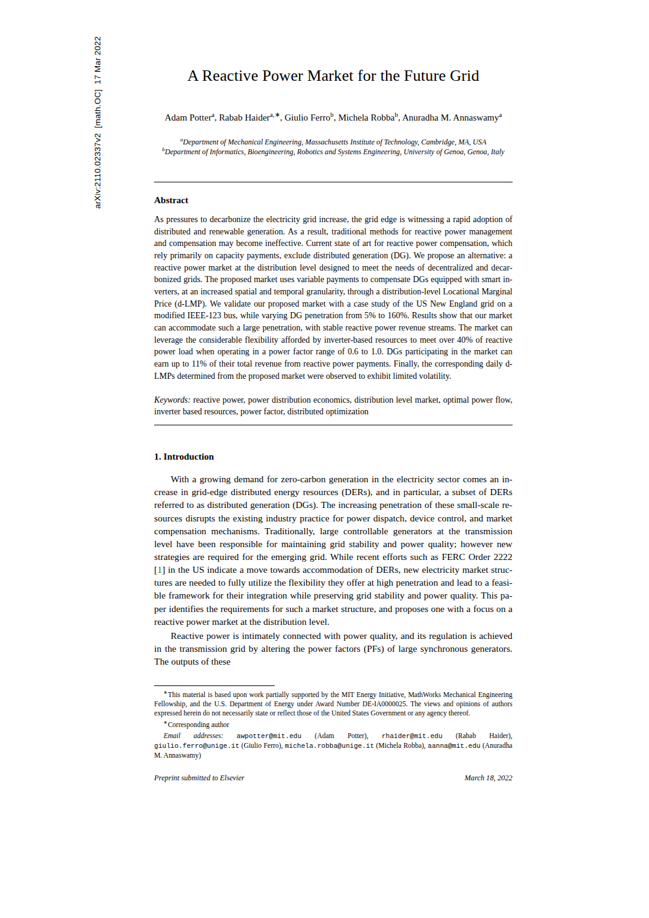arXiv:2110.02337v2 [math.OC] 17 Mar 2022
A Reactive Power Market for the Future Grid
Adam Pottera, Rabab Haidera,∗, Giulio Ferrob, Michela Robbab, Anuradha M. Annaswamya
aDepartment of Mechanical Engineering, Massachusetts Institute of Technology, Cambridge, MA, USA
bDepartment of Informatics, Bioengineering, Robotics and Systems Engineering, University of Genoa, Genoa, Italy
Abstract
As pressures to decarbonize the electricity grid increase, the grid edge is witnessing a rapid adoption of distributed and renewable generation. As a result, traditional methods for reactive power management and compensation may become ineffective. Current state of art for reactive power compensation, which rely primarily on capacity payments, exclude distributed generation (DG). We propose an alternative: a reactive power market at the distribution level designed to meet the needs of decentralized and decarbonized grids. The proposed market uses variable payments to compensate DGs equipped with smart inverters, at an increased spatial and temporal granularity, through a distribution-level Locational Marginal Price (d-LMP). We validate our proposed market with a case study of the US New England grid on a modified IEEE-123 bus, while varying DG penetration from 5% to 160%. Results show that our market can accommodate such a large penetration, with stable reactive power revenue streams. The market can leverage the considerable flexibility afforded by inverter-based resources to meet over 40% of reactive power load when operating in a power factor range of 0.6 to 1.0. DGs participating in the market can earn up to 11% of their total revenue from reactive power payments. Finally, the corresponding daily d-LMPs determined from the proposed market were observed to exhibit limited volatility.
Keywords: reactive power, power distribution economics, distribution level market, optimal power flow, inverter based resources, power factor, distributed optimization
1. Introduction
With a growing demand for zero-carbon generation in the electricity sector comes an increase in grid-edge distributed energy resources (DERs), and in particular, a subset of DERs referred to as distributed generation (DGs). The increasing penetration of these small-scale resources disrupts the existing industry practice for power dispatch, device control, and market compensation mechanisms. Traditionally, large controllable generators at the transmission level have been responsible for maintaining grid stability and power quality; however new strategies are required for the emerging grid. While recent efforts such as FERC Order 2222 [1] in the US indicate a move towards accommodation of DERs, new electricity market structures are needed to fully utilize the flexibility they offer at high penetration and lead to a feasible framework for their integration while preserving grid stability and power quality. This paper identifies the requirements for such a market structure, and proposes one with a focus on a reactive power market at the distribution level.
Reactive power is intimately connected with power quality, and its regulation is achieved in the transmission grid by altering the power factors (PFs) of large synchronous generators. The outputs of these
∗This material is based upon work partially supported by the MIT Energy Initiative, MathWorks Mechanical Engineering Fellowship, and the U.S. Department of Energy under Award Number DE-IA0000025. The views and opinions of authors expressed herein do not necessarily state or reflect those of the United States Government or any agency thereof.
∗Corresponding author
Email addresses: awpotter@mit.edu (Adam Potter), rhaider@mit.edu (Rabab Haider), giulio.ferro@unige.it (Giulio Ferro), michela.robba@unige.it (Michela Robba), aanna@mit.edu (Anuradha M. Annaswamy)
Preprint submitted to Elsevier March 18, 2022